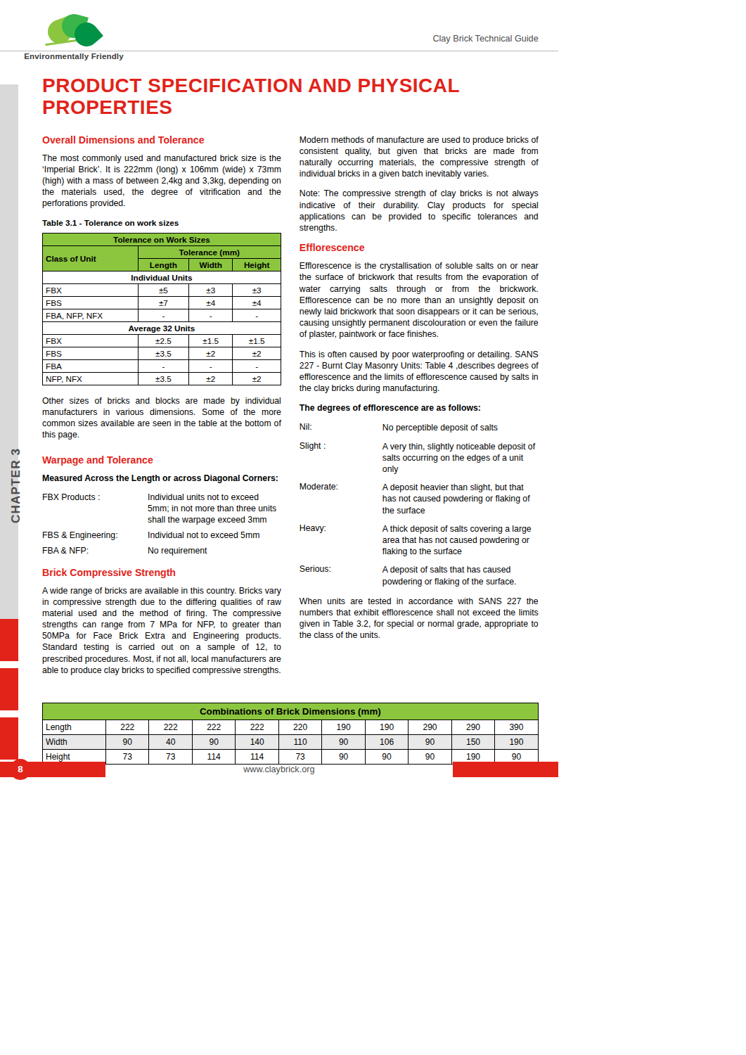Environmentally Friendly
Clay Brick Technical Guide
CHAPTER 3
PRODUCT SPECIFICATION AND PHYSICAL PROPERTIES
Overall Dimensions and Tolerance
The most commonly used and manufactured brick size is the ‘Imperial Brick’. It is 222mm (long) x 106mm (wide) x 73mm (high) with a mass of between 2,4kg and 3,3kg, depending on the materials used, the degree of vitrification and the perforations provided.
Table 3.1 - Tolerance on work sizes
| Tolerance on Work Sizes |
| Class of Unit | Tolerance (mm) |
| Length | Width | Height |
| Individual Units |
| FBX | ±5 | ±3 | ±3 |
| FBS | ±7 | ±4 | ±4 |
| FBA, NFP, NFX | - | - | - |
| Average 32 Units |
| FBX | ±2.5 | ±1.5 | ±1.5 |
| FBS | ±3.5 | ±2 | ±2 |
| FBA | - | - | - |
| NFP, NFX | ±3.5 | ±2 | ±2 |
Other sizes of bricks and blocks are made by individual manufacturers in various dimensions. Some of the more common sizes available are seen in the table at the bottom of this page.
Warpage and Tolerance
Measured Across the Length or across Diagonal Corners:
FBX Products :
Individual units not to exceed 5mm; in not more than three units shall the warpage exceed 3mm
FBS & Engineering:
Individual not to exceed 5mm
FBA & NFP:
No requirement
Brick Compressive Strength
A wide range of bricks are available in this country. Bricks vary in compressive strength due to the differing qualities of raw material used and the method of firing. The compressive strengths can range from 7 MPa for NFP, to greater than 50MPa for Face Brick Extra and Engineering products. Standard testing is carried out on a sample of 12, to prescribed procedures. Most, if not all, local manufacturers are able to produce clay bricks to specified compressive strengths.
Modern methods of manufacture are used to produce bricks of consistent quality, but given that bricks are made from naturally occurring materials, the compressive strength of individual bricks in a given batch inevitably varies.
Note: The compressive strength of clay bricks is not always indicative of their durability. Clay products for special applications can be provided to specific tolerances and strengths.
Efflorescence
Efflorescence is the crystallisation of soluble salts on or near the surface of brickwork that results from the evaporation of water carrying salts through or from the brickwork. Efflorescence can be no more than an unsightly deposit on newly laid brickwork that soon disappears or it can be serious, causing unsightly permanent discolouration or even the failure of plaster, paintwork or face finishes.
This is often caused by poor waterproofing or detailing. SANS 227 - Burnt Clay Masonry Units: Table 4 ,describes degrees of efflorescence and the limits of efflorescence caused by salts in the clay bricks during manufacturing.
The degrees of efflorescence are as follows:
Nil:
No perceptible deposit of salts
Slight :
A very thin, slightly noticeable deposit of salts occurring on the edges of a unit only
Moderate:
A deposit heavier than slight, but that has not caused powdering or flaking of the surface
Heavy:
A thick deposit of salts covering a large area that has not caused powdering or flaking to the surface
Serious:
A deposit of salts that has caused powdering or flaking of the surface.
When units are tested in accordance with SANS 227 the numbers that exhibit efflorescence shall not exceed the limits given in Table 3.2, for special or normal grade, appropriate to the class of the units.
| Combinations of Brick Dimensions (mm) |
| --- |
| Length | 222 | 222 | 222 | 222 | 220 | 190 | 190 | 290 | 290 | 390 |
| Width | 90 | 40 | 90 | 140 | 110 | 90 | 106 | 90 | 150 | 190 |
| Height | 73 | 73 | 114 | 114 | 73 | 90 | 90 | 90 | 190 | 90 |
8
www.claybrick.org